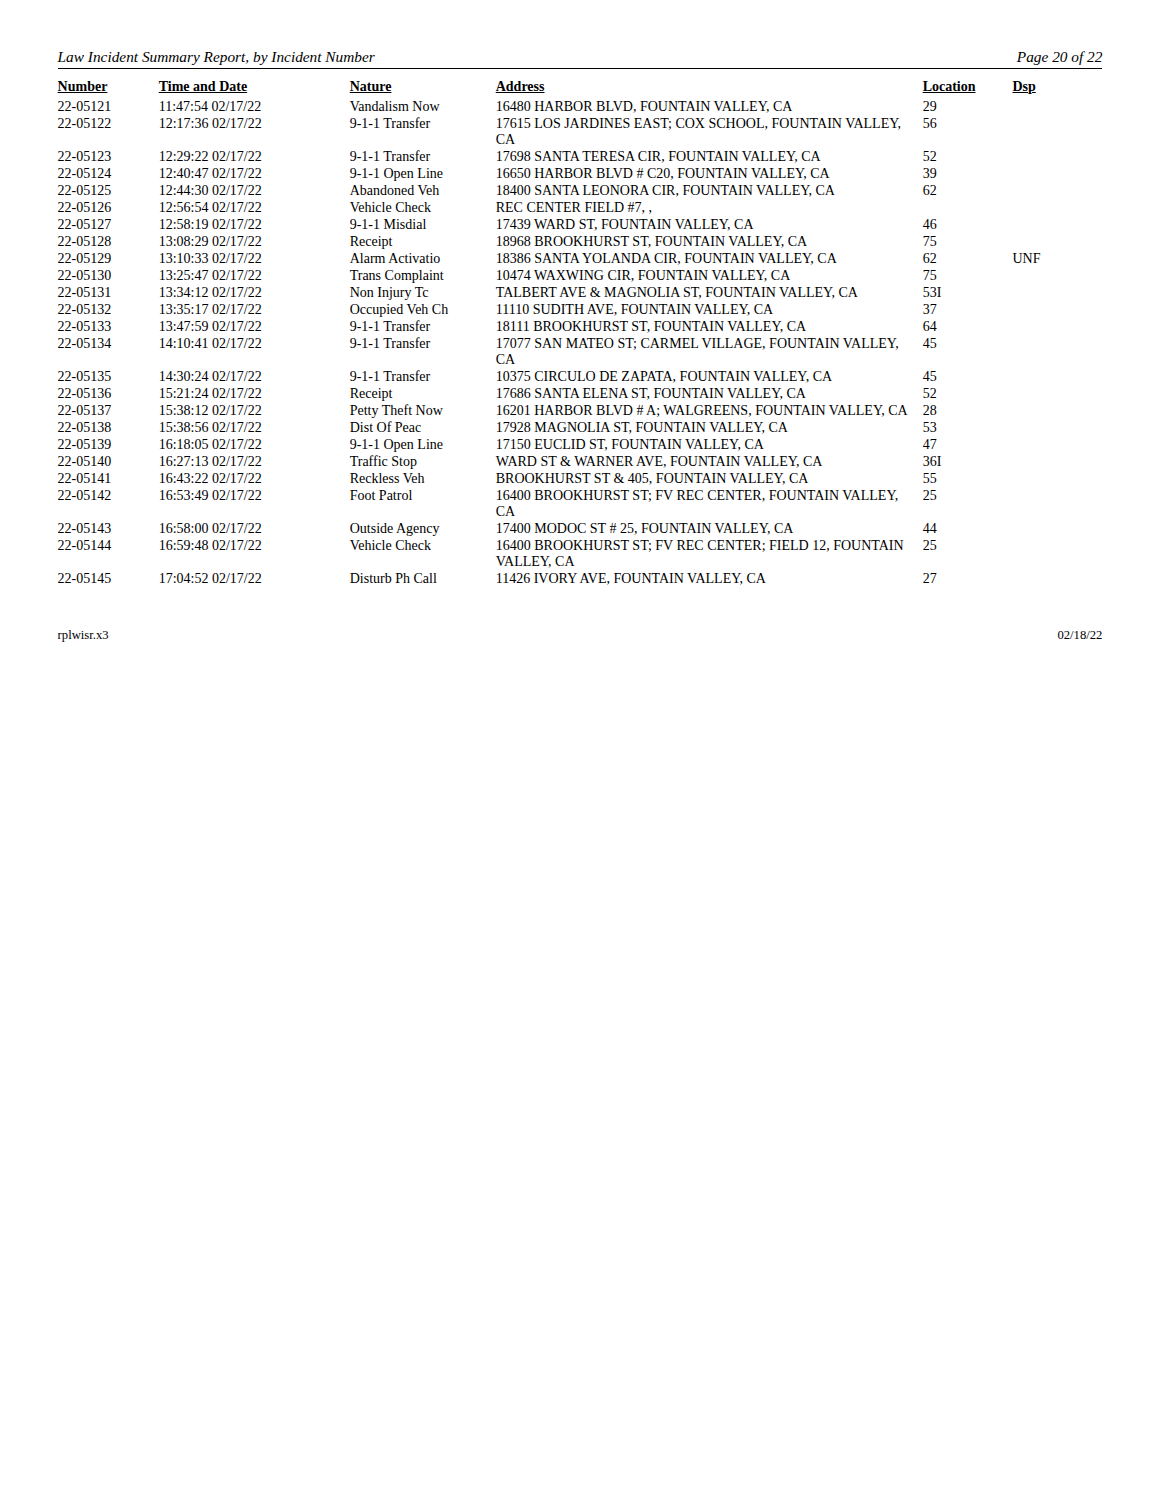Law Incident Summary Report, by Incident Number Page 20 of 22
| Number | Time and Date | Nature | Address | Location | Dsp |
| --- | --- | --- | --- | --- | --- |
| 22-05121 | 11:47:54 02/17/22 | Vandalism Now | 16480 HARBOR BLVD, FOUNTAIN VALLEY, CA | 29 | |
| 22-05122 | 12:17:36 02/17/22 | 9-1-1 Transfer | 17615 LOS JARDINES EAST; COX SCHOOL, FOUNTAIN VALLEY, CA | 56 | |
| 22-05123 | 12:29:22 02/17/22 | 9-1-1 Transfer | 17698 SANTA TERESA CIR, FOUNTAIN VALLEY, CA | 52 | |
| 22-05124 | 12:40:47 02/17/22 | 9-1-1 Open Line | 16650 HARBOR BLVD # C20, FOUNTAIN VALLEY, CA | 39 | |
| 22-05125 | 12:44:30 02/17/22 | Abandoned Veh | 18400 SANTA LEONORA CIR, FOUNTAIN VALLEY, CA | 62 | |
| 22-05126 | 12:56:54 02/17/22 | Vehicle Check | REC CENTER FIELD #7, , | | |
| 22-05127 | 12:58:19 02/17/22 | 9-1-1 Misdial | 17439 WARD ST, FOUNTAIN VALLEY, CA | 46 | |
| 22-05128 | 13:08:29 02/17/22 | Receipt | 18968 BROOKHURST ST, FOUNTAIN VALLEY, CA | 75 | |
| 22-05129 | 13:10:33 02/17/22 | Alarm Activatio | 18386 SANTA YOLANDA CIR, FOUNTAIN VALLEY, CA | 62 | UNF |
| 22-05130 | 13:25:47 02/17/22 | Trans Complaint | 10474 WAXWING CIR, FOUNTAIN VALLEY, CA | 75 | |
| 22-05131 | 13:34:12 02/17/22 | Non Injury Tc | TALBERT AVE & MAGNOLIA ST, FOUNTAIN VALLEY, CA | 53I | |
| 22-05132 | 13:35:17 02/17/22 | Occupied Veh Ch | 11110 SUDITH AVE, FOUNTAIN VALLEY, CA | 37 | |
| 22-05133 | 13:47:59 02/17/22 | 9-1-1 Transfer | 18111 BROOKHURST ST, FOUNTAIN VALLEY, CA | 64 | |
| 22-05134 | 14:10:41 02/17/22 | 9-1-1 Transfer | 17077 SAN MATEO ST; CARMEL VILLAGE, FOUNTAIN VALLEY, CA | 45 | |
| 22-05135 | 14:30:24 02/17/22 | 9-1-1 Transfer | 10375 CIRCULO DE ZAPATA, FOUNTAIN VALLEY, CA | 45 | |
| 22-05136 | 15:21:24 02/17/22 | Receipt | 17686 SANTA ELENA ST, FOUNTAIN VALLEY, CA | 52 | |
| 22-05137 | 15:38:12 02/17/22 | Petty Theft Now | 16201 HARBOR BLVD # A; WALGREENS, FOUNTAIN VALLEY, CA | 28 | |
| 22-05138 | 15:38:56 02/17/22 | Dist Of Peac | 17928 MAGNOLIA ST, FOUNTAIN VALLEY, CA | 53 | |
| 22-05139 | 16:18:05 02/17/22 | 9-1-1 Open Line | 17150 EUCLID ST, FOUNTAIN VALLEY, CA | 47 | |
| 22-05140 | 16:27:13 02/17/22 | Traffic Stop | WARD ST & WARNER AVE, FOUNTAIN VALLEY, CA | 36I | |
| 22-05141 | 16:43:22 02/17/22 | Reckless Veh | BROOKHURST ST & 405, FOUNTAIN VALLEY, CA | 55 | |
| 22-05142 | 16:53:49 02/17/22 | Foot Patrol | 16400 BROOKHURST ST; FV REC CENTER, FOUNTAIN VALLEY, CA | 25 | |
| 22-05143 | 16:58:00 02/17/22 | Outside Agency | 17400 MODOC ST # 25, FOUNTAIN VALLEY, CA | 44 | |
| 22-05144 | 16:59:48 02/17/22 | Vehicle Check | 16400 BROOKHURST ST; FV REC CENTER; FIELD 12, FOUNTAIN VALLEY, CA | 25 | |
| 22-05145 | 17:04:52 02/17/22 | Disturb Ph Call | 11426 IVORY AVE, FOUNTAIN VALLEY, CA | 27 | |
rplwisr.x3 02/18/22